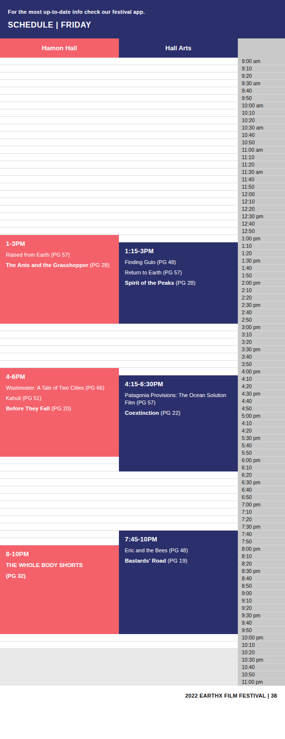For the most up-to-date info check our festival app.
SCHEDULE | FRIDAY
Hamon Hall
Hall Arts
1-3PM
Raised from Earth (PG 57)
The Ants and the Grasshopper (PG 28)
4-6PM
Wastewater: A Tale of Two Cities (PG 66)
Kahuli (PG 51)
Before They Fall (PG 20)
8-10PM
THE WHOLE BODY SHORTS
(PG 32)
1:15-3PM
Finding Gulo (PG 48)
Return to Earth (PG 57)
Spirit of the Peaks (PG 28)
4:15-6:30PM
Patagonia Provisions: The Ocean Solution Film (PG 57)
Coextinction (PG 22)
7:45-10PM
Eric and the Bees (PG 48)
Bastards’ Road (PG 19)
9:00 am
9:10
9:20
9:30 am
9:40
9:50
10:00 am
10:10
10:20
10:30 am
10:40
10:50
11:00 am
11:10
11:20
11:30 am
11:40
11:50
12:00
12:10
12:20
12:30 pm
12:40
12:50
1:00 pm
1:10
1:20
1:30 pm
1:40
1:50
2:00 pm
2:10
2:20
2:30 pm
2:40
2:50
3:00 pm
3:10
3:20
3:30 pm
3:40
3:50
4:00 pm
4:10
4:20
4:30 pm
4:40
4:50
5:00 pm
4:10
4:20
5:30 pm
5:40
5:50
6:00 pm
6:10
6:20
6:30 pm
6:40
6:50
7:00 pm
7:10
7:20
7:30 pm
7:40
7:50
8:00 pm
8:10
8:20
8:30 pm
8:40
8:50
9:00
9:10
9:20
9:30 pm
9:40
9:50
10:00 pm
10:10
10:20
10:30 pm
10:40
10:50
11:00 pm
2022 EARTHX FILM FESTIVAL | 38